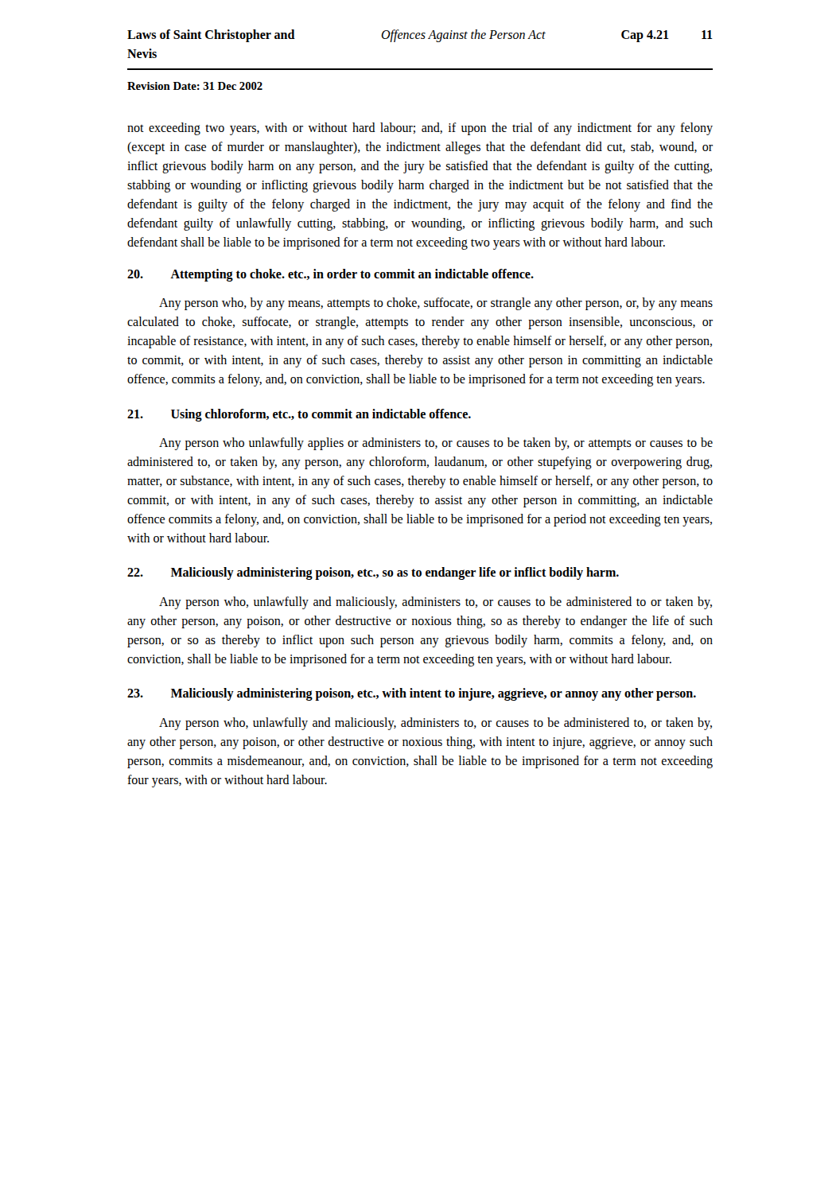Laws of Saint Christopher and Nevis
Offences Against the Person Act
Cap 4.21 11
Revision Date: 31 Dec 2002
not exceeding two years, with or without hard labour; and, if upon the trial of any indictment for any felony (except in case of murder or manslaughter), the indictment alleges that the defendant did cut, stab, wound, or inflict grievous bodily harm on any person, and the jury be satisfied that the defendant is guilty of the cutting, stabbing or wounding or inflicting grievous bodily harm charged in the indictment but be not satisfied that the defendant is guilty of the felony charged in the indictment, the jury may acquit of the felony and find the defendant guilty of unlawfully cutting, stabbing, or wounding, or inflicting grievous bodily harm, and such defendant shall be liable to be imprisoned for a term not exceeding two years with or without hard labour.
20. Attempting to choke. etc., in order to commit an indictable offence.
Any person who, by any means, attempts to choke, suffocate, or strangle any other person, or, by any means calculated to choke, suffocate, or strangle, attempts to render any other person insensible, unconscious, or incapable of resistance, with intent, in any of such cases, thereby to enable himself or herself, or any other person, to commit, or with intent, in any of such cases, thereby to assist any other person in committing an indictable offence, commits a felony, and, on conviction, shall be liable to be imprisoned for a term not exceeding ten years.
21. Using chloroform, etc., to commit an indictable offence.
Any person who unlawfully applies or administers to, or causes to be taken by, or attempts or causes to be administered to, or taken by, any person, any chloroform, laudanum, or other stupefying or overpowering drug, matter, or substance, with intent, in any of such cases, thereby to enable himself or herself, or any other person, to commit, or with intent, in any of such cases, thereby to assist any other person in committing, an indictable offence commits a felony, and, on conviction, shall be liable to be imprisoned for a period not exceeding ten years, with or without hard labour.
22. Maliciously administering poison, etc., so as to endanger life or inflict bodily harm.
Any person who, unlawfully and maliciously, administers to, or causes to be administered to or taken by, any other person, any poison, or other destructive or noxious thing, so as thereby to endanger the life of such person, or so as thereby to inflict upon such person any grievous bodily harm, commits a felony, and, on conviction, shall be liable to be imprisoned for a term not exceeding ten years, with or without hard labour.
23. Maliciously administering poison, etc., with intent to injure, aggrieve, or annoy any other person.
Any person who, unlawfully and maliciously, administers to, or causes to be administered to, or taken by, any other person, any poison, or other destructive or noxious thing, with intent to injure, aggrieve, or annoy such person, commits a misdemeanour, and, on conviction, shall be liable to be imprisoned for a term not exceeding four years, with or without hard labour.